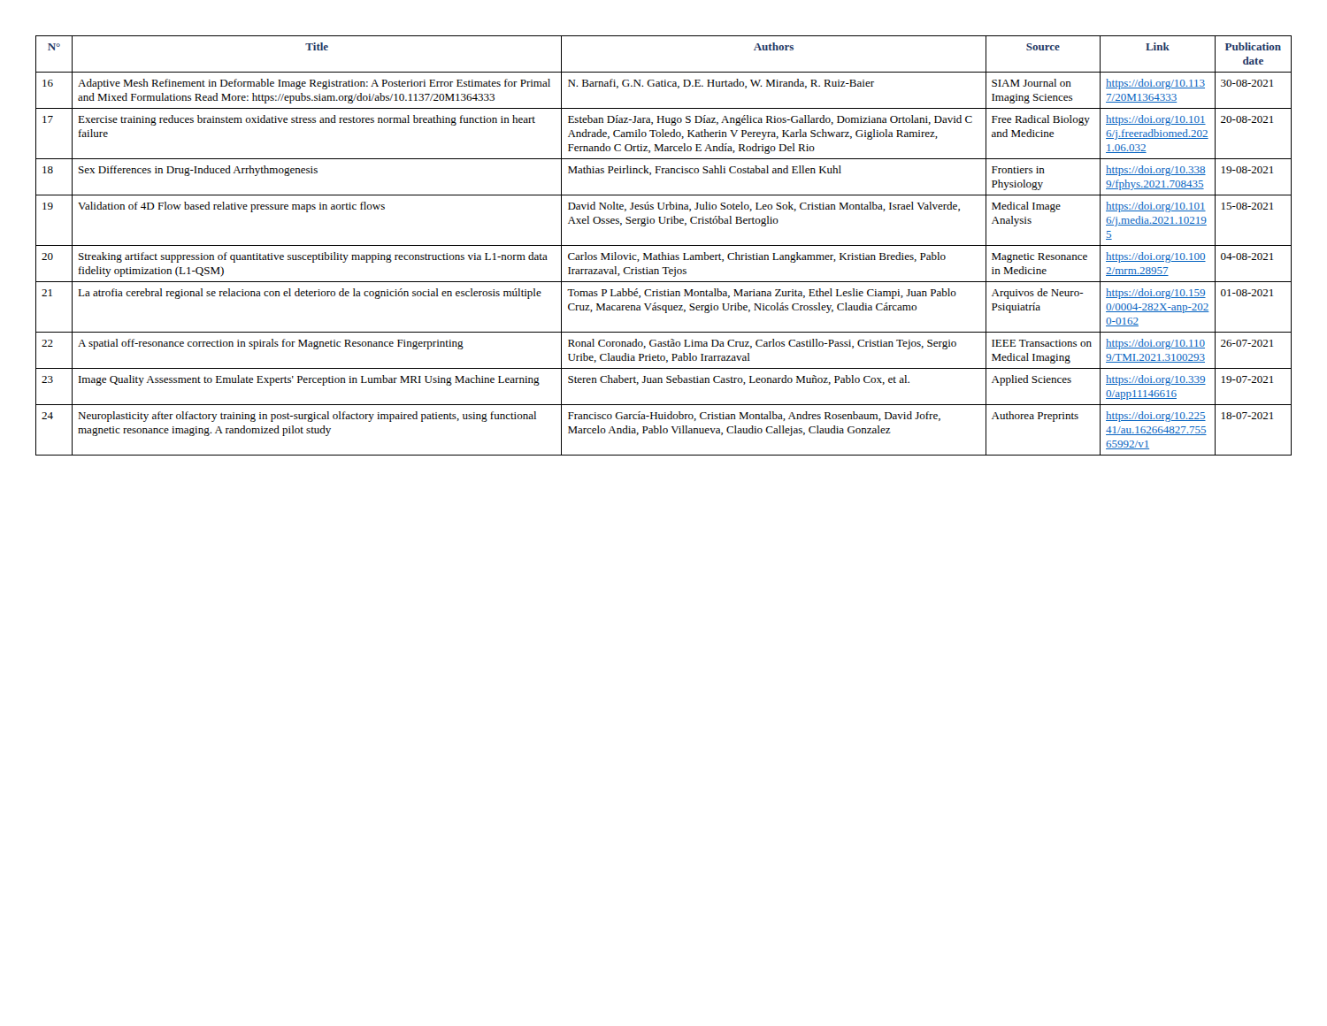| N° | Title | Authors | Source | Link | Publication date |
| --- | --- | --- | --- | --- | --- |
| 16 | Adaptive Mesh Refinement in Deformable Image Registration: A Posteriori Error Estimates for Primal and Mixed Formulations Read More: https://epubs.siam.org/doi/abs/10.1137/20M1364333 | N. Barnafi, G.N. Gatica, D.E. Hurtado, W. Miranda, R. Ruiz-Baier | SIAM Journal on Imaging Sciences | https://doi.org/10.1137/20M1364333 | 30-08-2021 |
| 17 | Exercise training reduces brainstem oxidative stress and restores normal breathing function in heart failure | Esteban Díaz-Jara, Hugo S Díaz, Angélica Rios-Gallardo, Domiziana Ortolani, David C Andrade, Camilo Toledo, Katherin V Pereyra, Karla Schwarz, Gigliola Ramirez, Fernando C Ortiz, Marcelo E Andía, Rodrigo Del Rio | Free Radical Biology and Medicine | https://doi.org/10.1016/j.freeradbiomed.2021.06.032 | 20-08-2021 |
| 18 | Sex Differences in Drug-Induced Arrhythmogenesis | Mathias Peirlinck, Francisco Sahli Costabal and Ellen Kuhl | Frontiers in Physiology | https://doi.org/10.3389/fphys.2021.708435 | 19-08-2021 |
| 19 | Validation of 4D Flow based relative pressure maps in aortic flows | David Nolte, Jesús Urbina, Julio Sotelo, Leo Sok, Cristian Montalba, Israel Valverde, Axel Osses, Sergio Uribe, Cristóbal Bertoglio | Medical Image Analysis | https://doi.org/10.1016/j.media.2021.102195 | 15-08-2021 |
| 20 | Streaking artifact suppression of quantitative susceptibility mapping reconstructions via L1-norm data fidelity optimization (L1-QSM) | Carlos Milovic, Mathias Lambert, Christian Langkammer, Kristian Bredies, Pablo Irarrazaval, Cristian Tejos | Magnetic Resonance in Medicine | https://doi.org/10.1002/mrm.28957 | 04-08-2021 |
| 21 | La atrofia cerebral regional se relaciona con el deterioro de la cognición social en esclerosis múltiple | Tomas P Labbé, Cristian Montalba, Mariana Zurita, Ethel Leslie Ciampi, Juan Pablo Cruz, Macarena Vásquez, Sergio Uribe, Nicolás Crossley, Claudia Cárcamo | Arquivos de Neuro-Psiquiatría | https://doi.org/10.1590/0004-282X-anp-2020-0162 | 01-08-2021 |
| 22 | A spatial off-resonance correction in spirals for Magnetic Resonance Fingerprinting | Ronal Coronado, Gastão Lima Da Cruz, Carlos Castillo-Passi, Cristian Tejos, Sergio Uribe, Claudia Prieto, Pablo Irarrazaval | IEEE Transactions on Medical Imaging | https://doi.org/10.1109/TMI.2021.3100293 | 26-07-2021 |
| 23 | Image Quality Assessment to Emulate Experts' Perception in Lumbar MRI Using Machine Learning | Steren Chabert, Juan Sebastian Castro, Leonardo Muñoz, Pablo Cox, et al. | Applied Sciences | https://doi.org/10.3390/app11146616 | 19-07-2021 |
| 24 | Neuroplasticity after olfactory training in post-surgical olfactory impaired patients, using functional magnetic resonance imaging. A randomized pilot study | Francisco García-Huidobro, Cristian Montalba, Andres Rosenbaum, David Jofre, Marcelo Andia, Pablo Villanueva, Claudio Callejas, Claudia Gonzalez | Authorea Preprints | https://doi.org/10.22541/au.162664827.75565992/v1 | 18-07-2021 |